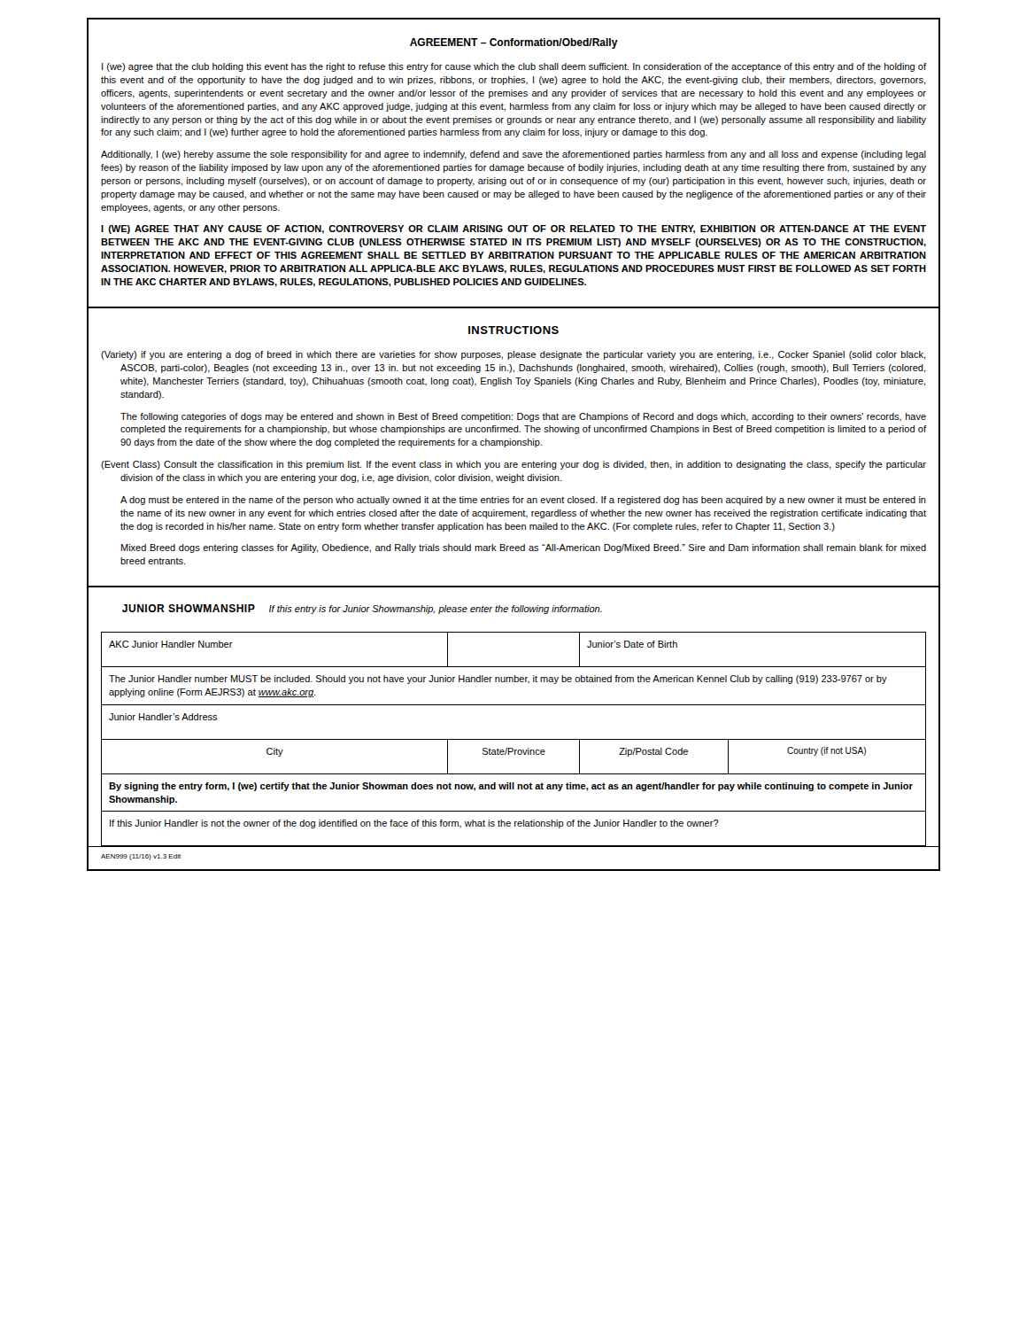AGREEMENT – Conformation/Obed/Rally
I (we) agree that the club holding this event has the right to refuse this entry for cause which the club shall deem sufficient. In consideration of the acceptance of this entry and of the holding of this event and of the opportunity to have the dog judged and to win prizes, ribbons, or trophies, I (we) agree to hold the AKC, the event-giving club, their members, directors, governors, officers, agents, superintendents or event secretary and the owner and/or lessor of the premises and any provider of services that are necessary to hold this event and any employees or volunteers of the aforementioned parties, and any AKC approved judge, judging at this event, harmless from any claim for loss or injury which may be alleged to have been caused directly or indirectly to any person or thing by the act of this dog while in or about the event premises or grounds or near any entrance thereto, and I (we) personally assume all responsibility and liability for any such claim; and I (we) further agree to hold the aforementioned parties harmless from any claim for loss, injury or damage to this dog.
Additionally, I (we) hereby assume the sole responsibility for and agree to indemnify, defend and save the aforementioned parties harmless from any and all loss and expense (including legal fees) by reason of the liability imposed by law upon any of the aforementioned parties for damage because of bodily injuries, including death at any time resulting there from, sustained by any person or persons, including myself (ourselves), or on account of damage to property, arising out of or in consequence of my (our) participation in this event, however such, injuries, death or property damage may be caused, and whether or not the same may have been caused or may be alleged to have been caused by the negligence of the aforementioned parties or any of their employees, agents, or any other persons.
I (WE) AGREE THAT ANY CAUSE OF ACTION, CONTROVERSY OR CLAIM ARISING OUT OF OR RELATED TO THE ENTRY, EXHIBITION OR ATTEN-DANCE AT THE EVENT BETWEEN THE AKC AND THE EVENT-GIVING CLUB (UNLESS OTHERWISE STATED IN ITS PREMIUM LIST) AND MYSELF (OURSELVES) OR AS TO THE CONSTRUCTION, INTERPRETATION AND EFFECT OF THIS AGREEMENT SHALL BE SETTLED BY ARBITRATION PURSUANT TO THE APPLICABLE RULES OF THE AMERICAN ARBITRATION ASSOCIATION. HOWEVER, PRIOR TO ARBITRATION ALL APPLICA-BLE AKC BYLAWS, RULES, REGULATIONS AND PROCEDURES MUST FIRST BE FOLLOWED AS SET FORTH IN THE AKC CHARTER AND BYLAWS, RULES, REGULATIONS, PUBLISHED POLICIES AND GUIDELINES.
INSTRUCTIONS
(Variety) if you are entering a dog of breed in which there are varieties for show purposes, please designate the particular variety you are entering, i.e., Cocker Spaniel (solid color black, ASCOB, parti-color), Beagles (not exceeding 13 in., over 13 in. but not exceeding 15 in.), Dachshunds (longhaired, smooth, wirehaired), Collies (rough, smooth), Bull Terriers (colored, white), Manchester Terriers (standard, toy), Chihuahuas (smooth coat, long coat), English Toy Spaniels (King Charles and Ruby, Blenheim and Prince Charles), Poodles (toy, miniature, standard).
The following categories of dogs may be entered and shown in Best of Breed competition: Dogs that are Champions of Record and dogs which, according to their owners' records, have completed the requirements for a championship, but whose championships are unconfirmed. The showing of unconfirmed Champions in Best of Breed competition is limited to a period of 90 days from the date of the show where the dog completed the requirements for a championship.
(Event Class) Consult the classification in this premium list. If the event class in which you are entering your dog is divided, then, in addition to designating the class, specify the particular division of the class in which you are entering your dog, i.e, age division, color division, weight division.
A dog must be entered in the name of the person who actually owned it at the time entries for an event closed. If a registered dog has been acquired by a new owner it must be entered in the name of its new owner in any event for which entries closed after the date of acquirement, regardless of whether the new owner has received the registration certificate indicating that the dog is recorded in his/her name. State on entry form whether transfer application has been mailed to the AKC. (For complete rules, refer to Chapter 11, Section 3.)
Mixed Breed dogs entering classes for Agility, Obedience, and Rally trials should mark Breed as “All-American Dog/Mixed Breed.” Sire and Dam information shall remain blank for mixed breed entrants.
| JUNIOR SHOWMANSHIP If this entry is for Junior Showmanship, please enter the following information. |
| AKC Junior Handler Number | | Junior’s Date of Birth |
| The Junior Handler number MUST be included. Should you not have your Junior Handler number, it may be obtained from the American Kennel Club by calling (919) 233-9767 or by applying online (Form AEJRS3) at www.akc.org . |
| Junior Handler’s Address |
| City | State/Province | Zip/Postal Code | Country (if not USA) |
| By signing the entry form, I (we) certify that the Junior Showman does not now, and will not at any time, act as an agent/handler for pay while continuing to compete in Junior Showmanship. |
| If this Junior Handler is not the owner of the dog identified on the face of this form, what is the relationship of the Junior Handler to the owner? |
AEN999 (11/16) v1.3 Edit